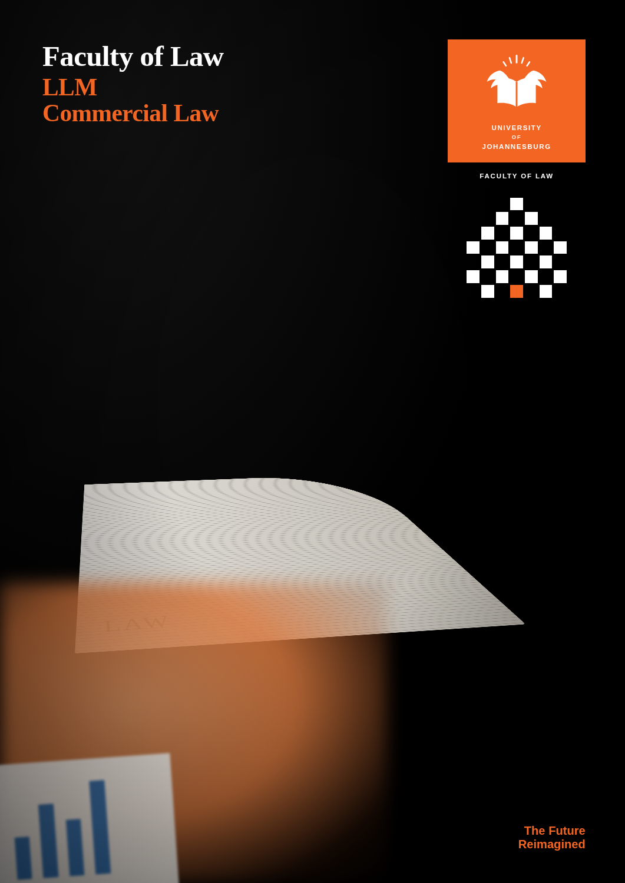Faculty of Law LLM
Commercial Law
University of Johannesburg
Faculty of Law
The Future Reimagined